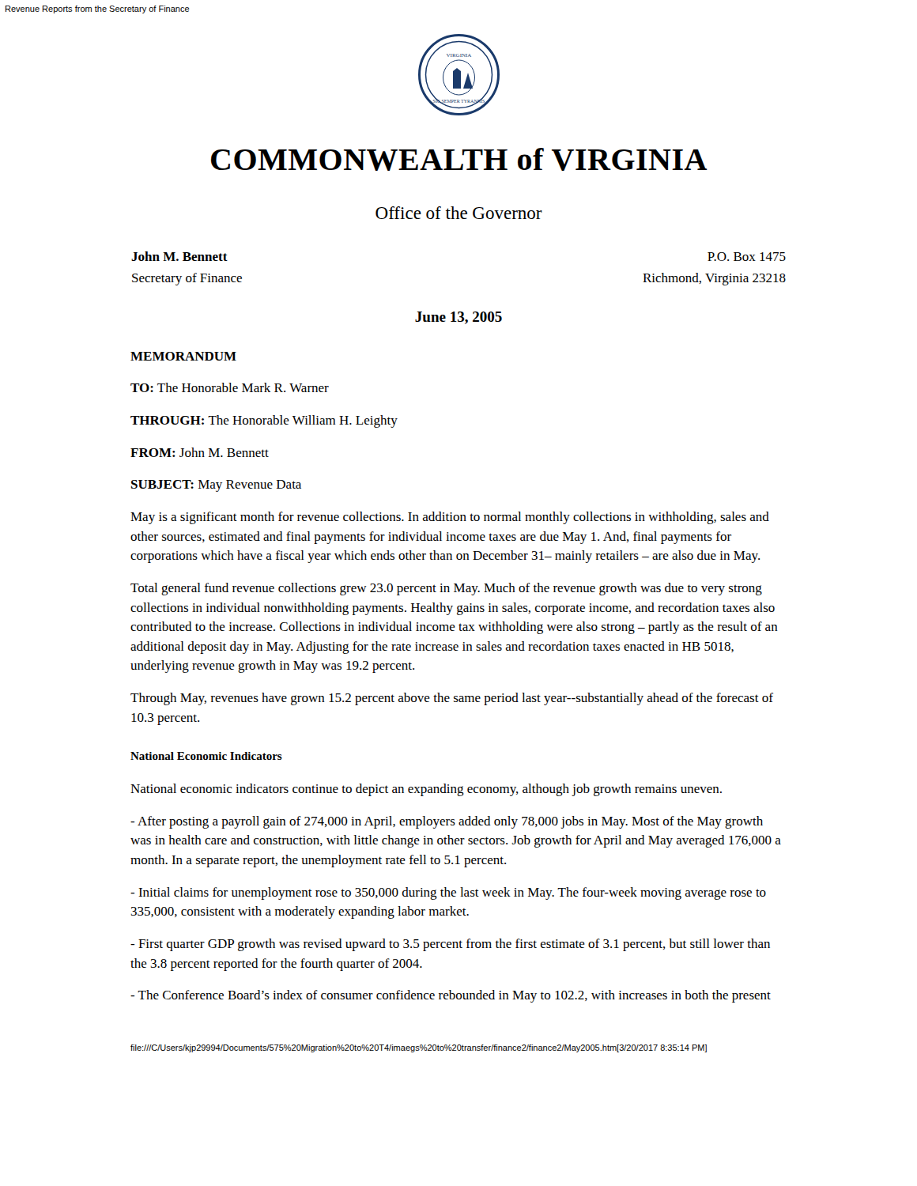Revenue Reports from the Secretary of Finance
COMMONWEALTH of VIRGINIA
Office of the Governor
| John M. Bennett | P.O. Box 1475 |
| Secretary of Finance | Richmond, Virginia 23218 |
June 13, 2005
MEMORANDUM
TO: The Honorable Mark R. Warner
THROUGH: The Honorable William H. Leighty
FROM: John M. Bennett
SUBJECT: May Revenue Data
May is a significant month for revenue collections. In addition to normal monthly collections in withholding, sales and other sources, estimated and final payments for individual income taxes are due May 1. And, final payments for corporations which have a fiscal year which ends other than on December 31– mainly retailers – are also due in May.
Total general fund revenue collections grew 23.0 percent in May. Much of the revenue growth was due to very strong collections in individual nonwithholding payments. Healthy gains in sales, corporate income, and recordation taxes also contributed to the increase. Collections in individual income tax withholding were also strong – partly as the result of an additional deposit day in May. Adjusting for the rate increase in sales and recordation taxes enacted in HB 5018, underlying revenue growth in May was 19.2 percent.
Through May, revenues have grown 15.2 percent above the same period last year--substantially ahead of the forecast of 10.3 percent.
National Economic Indicators
National economic indicators continue to depict an expanding economy, although job growth remains uneven.
- After posting a payroll gain of 274,000 in April, employers added only 78,000 jobs in May. Most of the May growth was in health care and construction, with little change in other sectors. Job growth for April and May averaged 176,000 a month. In a separate report, the unemployment rate fell to 5.1 percent.
- Initial claims for unemployment rose to 350,000 during the last week in May. The four-week moving average rose to 335,000, consistent with a moderately expanding labor market.
- First quarter GDP growth was revised upward to 3.5 percent from the first estimate of 3.1 percent, but still lower than the 3.8 percent reported for the fourth quarter of 2004.
- The Conference Board’s index of consumer confidence rebounded in May to 102.2, with increases in both the present
file:///C/Users/kjp29994/Documents/575%20Migration%20to%20T4/imaegs%20to%20transfer/finance2/finance2/May2005.htm[3/20/2017 8:35:14 PM]